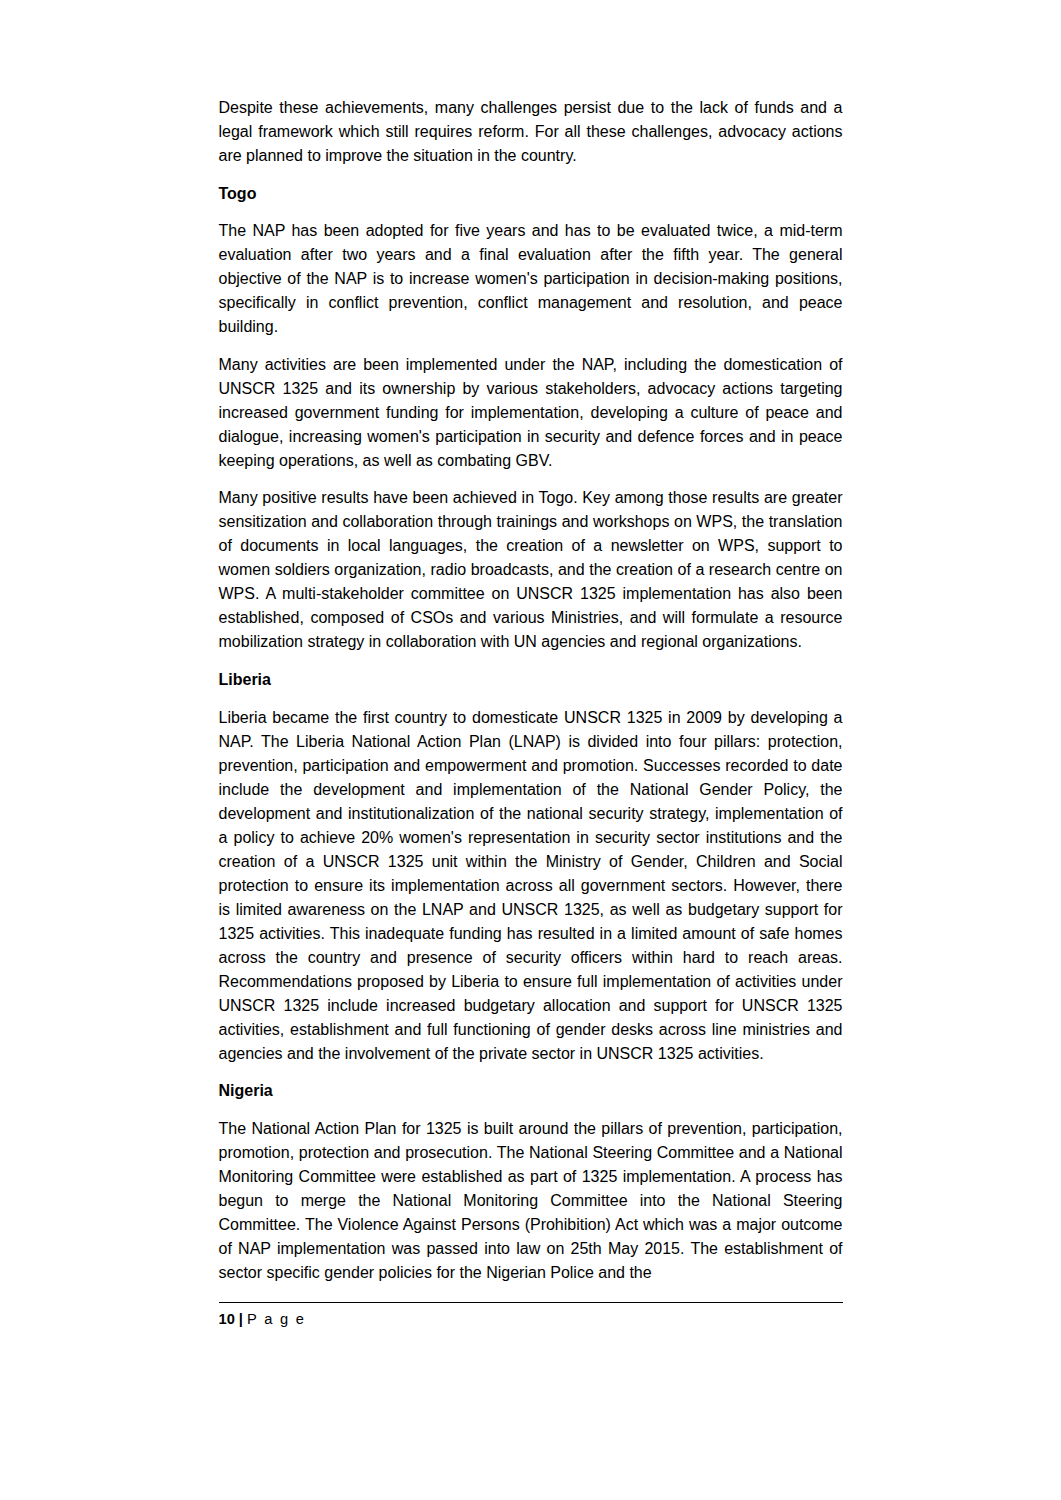Despite these achievements, many challenges persist due to the lack of funds and a legal framework which still requires reform. For all these challenges, advocacy actions are planned to improve the situation in the country.
Togo
The NAP has been adopted for five years and has to be evaluated twice, a mid-term evaluation after two years and a final evaluation after the fifth year. The general objective of the NAP is to increase women's participation in decision-making positions, specifically in conflict prevention, conflict management and resolution, and peace building.
Many activities are been implemented under the NAP, including the domestication of UNSCR 1325 and its ownership by various stakeholders, advocacy actions targeting increased government funding for implementation, developing a culture of peace and dialogue, increasing women's participation in security and defence forces and in peace keeping operations, as well as combating GBV.
Many positive results have been achieved in Togo. Key among those results are greater sensitization and collaboration through trainings and workshops on WPS, the translation of documents in local languages, the creation of a newsletter on WPS, support to women soldiers organization, radio broadcasts, and the creation of a research centre on WPS. A multi-stakeholder committee on UNSCR 1325 implementation has also been established, composed of CSOs and various Ministries, and will formulate a resource mobilization strategy in collaboration with UN agencies and regional organizations.
Liberia
Liberia became the first country to domesticate UNSCR 1325 in 2009 by developing a NAP. The Liberia National Action Plan (LNAP) is divided into four pillars: protection, prevention, participation and empowerment and promotion. Successes recorded to date include the development and implementation of the National Gender Policy, the development and institutionalization of the national security strategy, implementation of a policy to achieve 20% women's representation in security sector institutions and the creation of a UNSCR 1325 unit within the Ministry of Gender, Children and Social protection to ensure its implementation across all government sectors. However, there is limited awareness on the LNAP and UNSCR 1325, as well as budgetary support for 1325 activities. This inadequate funding has resulted in a limited amount of safe homes across the country and presence of security officers within hard to reach areas. Recommendations proposed by Liberia to ensure full implementation of activities under UNSCR 1325 include increased budgetary allocation and support for UNSCR 1325 activities, establishment and full functioning of gender desks across line ministries and agencies and the involvement of the private sector in UNSCR 1325 activities.
Nigeria
The National Action Plan for 1325 is built around the pillars of prevention, participation, promotion, protection and prosecution. The National Steering Committee and a National Monitoring Committee were established as part of 1325 implementation. A process has begun to merge the National Monitoring Committee into the National Steering Committee. The Violence Against Persons (Prohibition) Act which was a major outcome of NAP implementation was passed into law on 25th May 2015. The establishment of sector specific gender policies for the Nigerian Police and the
10 | P a g e